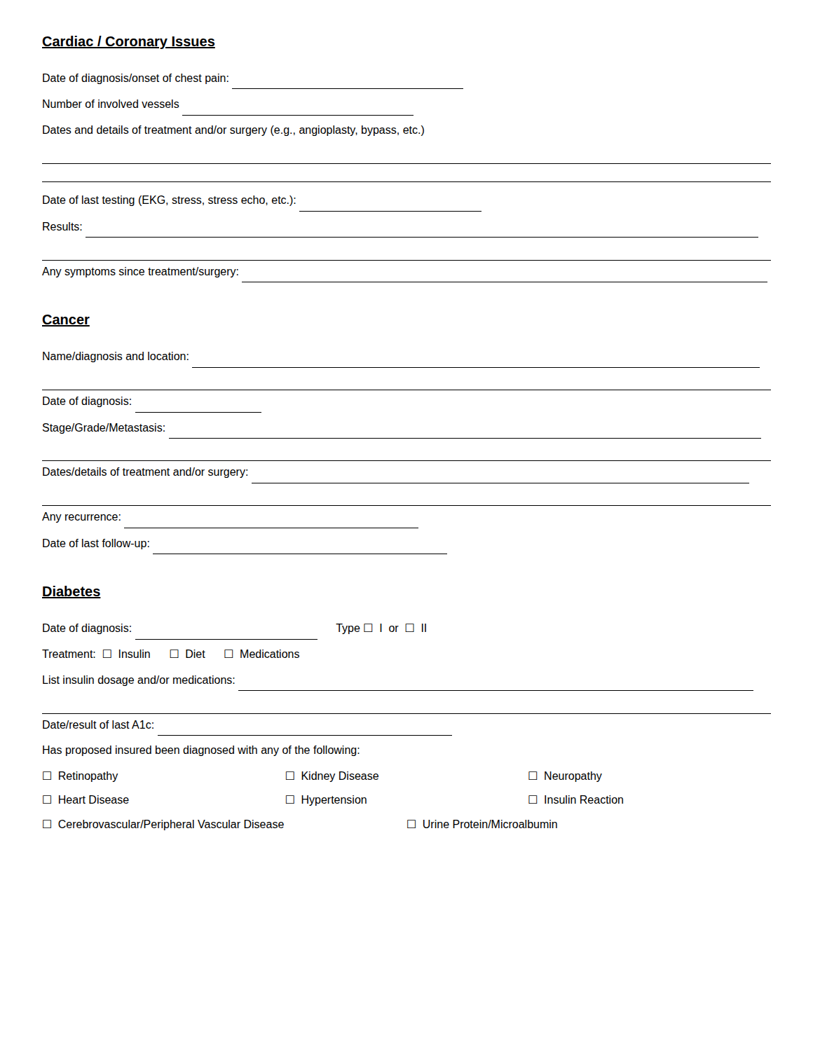Cardiac / Coronary Issues
Date of diagnosis/onset of chest pain:
Number of involved vessels
Dates and details of treatment and/or surgery (e.g., angioplasty, bypass, etc.)
Date of last testing (EKG, stress, stress echo, etc.):
Results:
Any symptoms since treatment/surgery:
Cancer
Name/diagnosis and location:
Date of diagnosis:
Stage/Grade/Metastasis:
Dates/details of treatment and/or surgery:
Any recurrence:
Date of last follow-up:
Diabetes
Date of diagnosis: Type ☐ I or ☐ II
Treatment: ☐ Insulin ☐ Diet ☐ Medications
List insulin dosage and/or medications:
Date/result of last A1c:
Has proposed insured been diagnosed with any of the following:
☐ Retinopathy
☐ Kidney Disease
☐ Neuropathy
☐ Heart Disease
☐ Hypertension
☐ Insulin Reaction
☐ Cerebrovascular/Peripheral Vascular Disease
☐ Urine Protein/Microalbumin